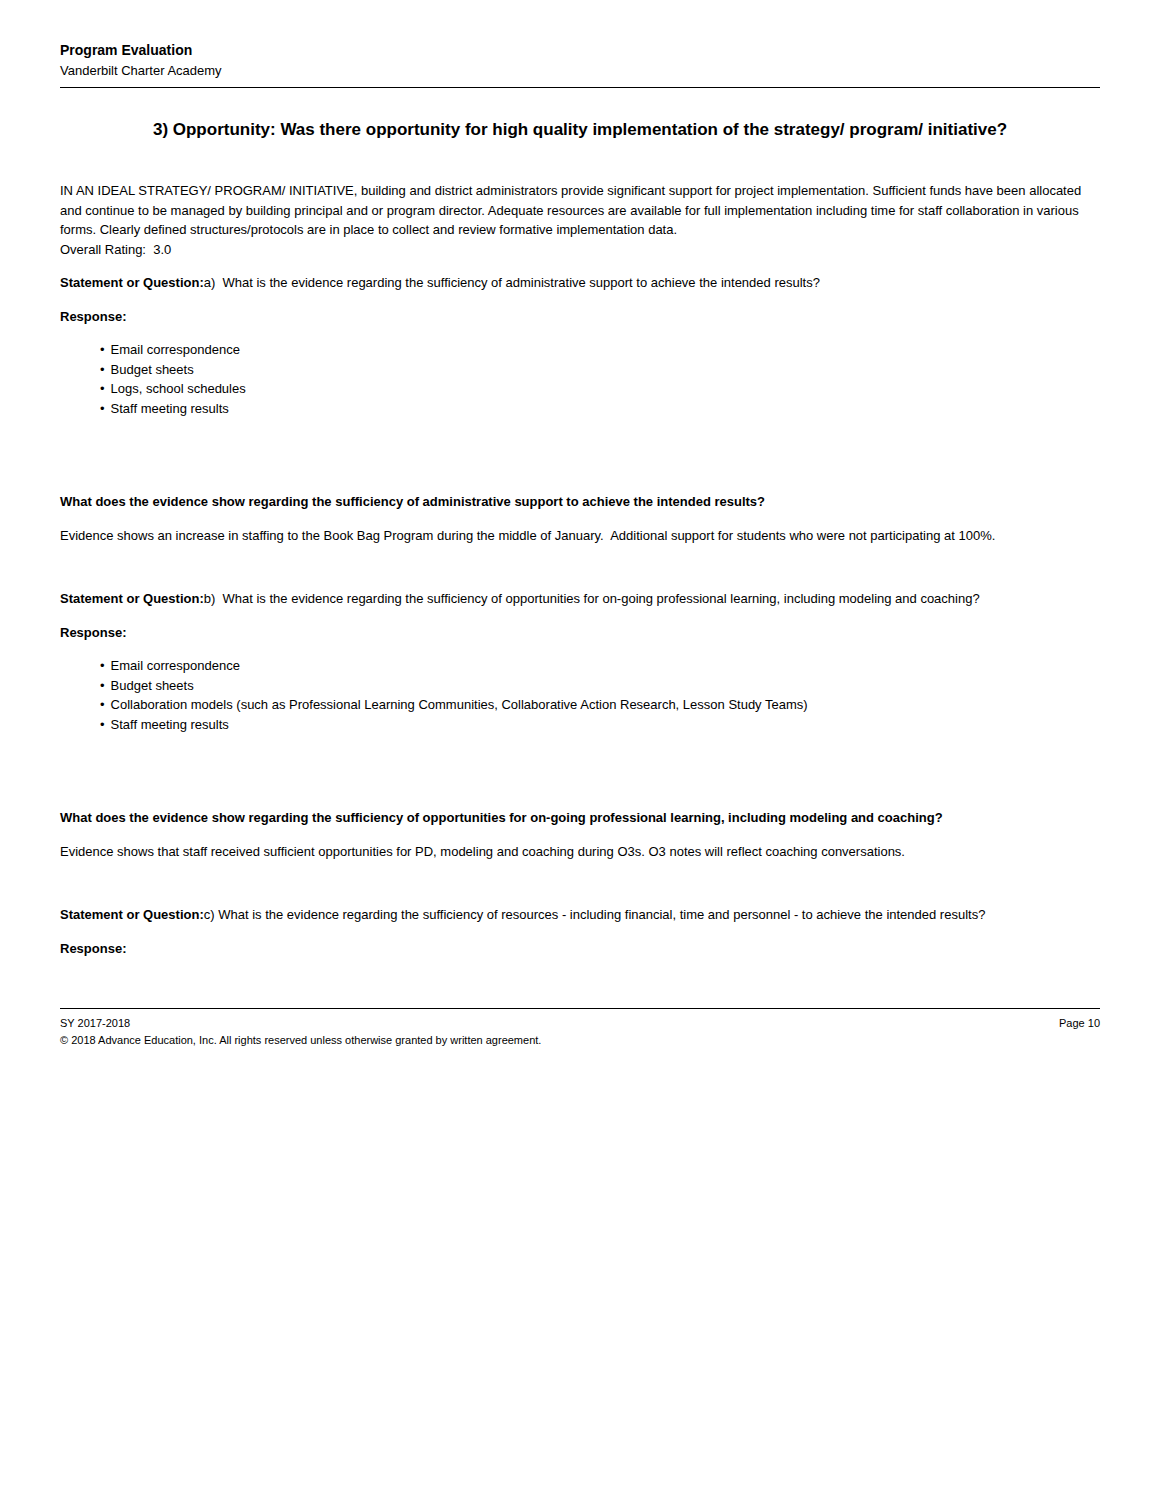Program Evaluation
Vanderbilt Charter Academy
3) Opportunity: Was there opportunity for high quality implementation of the strategy/ program/ initiative?
IN AN IDEAL STRATEGY/ PROGRAM/ INITIATIVE, building and district administrators provide significant support for project implementation. Sufficient funds have been allocated and continue to be managed by building principal and or program director. Adequate resources are available for full implementation including time for staff collaboration in various forms. Clearly defined structures/protocols are in place to collect and review formative implementation data.
Overall Rating: 3.0
Statement or Question: a) What is the evidence regarding the sufficiency of administrative support to achieve the intended results?
Response:
Email correspondence
Budget sheets
Logs, school schedules
Staff meeting results
What does the evidence show regarding the sufficiency of administrative support to achieve the intended results?
Evidence shows an increase in staffing to the Book Bag Program during the middle of January. Additional support for students who were not participating at 100%.
Statement or Question: b) What is the evidence regarding the sufficiency of opportunities for on-going professional learning, including modeling and coaching?
Response:
Email correspondence
Budget sheets
Collaboration models (such as Professional Learning Communities, Collaborative Action Research, Lesson Study Teams)
Staff meeting results
What does the evidence show regarding the sufficiency of opportunities for on-going professional learning, including modeling and coaching?
Evidence shows that staff received sufficient opportunities for PD, modeling and coaching during O3s. O3 notes will reflect coaching conversations.
Statement or Question: c) What is the evidence regarding the sufficiency of resources - including financial, time and personnel - to achieve the intended results?
Response:
SY 2017-2018
© 2018 Advance Education, Inc. All rights reserved unless otherwise granted by written agreement.
Page 10